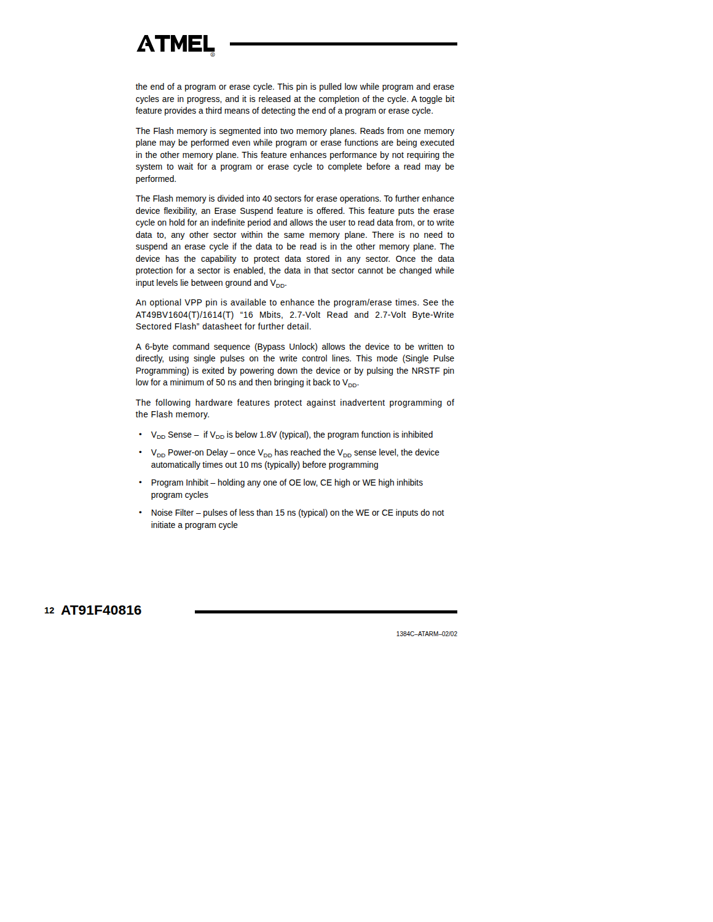R
the end of a program or erase cycle. This pin is pulled low while program and erase cycles are in progress, and it is released at the completion of the cycle. A toggle bit feature provides a third means of detecting the end of a program or erase cycle.
The Flash memory is segmented into two memory planes. Reads from one memory plane may be performed even while program or erase functions are being executed in the other memory plane. This feature enhances performance by not requiring the system to wait for a program or erase cycle to complete before a read may be performed.
The Flash memory is divided into 40 sectors for erase operations. To further enhance device flexibility, an Erase Suspend feature is offered. This feature puts the erase cycle on hold for an indefinite period and allows the user to read data from, or to write data to, any other sector within the same memory plane. There is no need to suspend an erase cycle if the data to be read is in the other memory plane. The device has the capability to protect data stored in any sector. Once the data protection for a sector is enabled, the data in that sector cannot be changed while input levels lie between ground and VDD.
An optional VPP pin is available to enhance the program/erase times. See the AT49BV1604(T)/1614(T) “16 Mbits, 2.7-Volt Read and 2.7-Volt Byte-Write Sectored Flash” datasheet for further detail.
A 6-byte command sequence (Bypass Unlock) allows the device to be written to directly, using single pulses on the write control lines. This mode (Single Pulse Programming) is exited by powering down the device or by pulsing the NRSTF pin low for a minimum of 50 ns and then bringing it back to VDD.
The following hardware features protect against inadvertent programming of the Flash memory.
VDD Sense – if VDD is below 1.8V (typical), the program function is inhibited
VDD Power-on Delay – once VDD has reached the VDD sense level, the device automatically times out 10 ms (typically) before programming
Program Inhibit – holding any one of OE low, CE high or WE high inhibits program cycles
Noise Filter – pulses of less than 15 ns (typical) on the WE or CE inputs do not initiate a program cycle
12 AT91F40816
1384C–ATARM–02/02